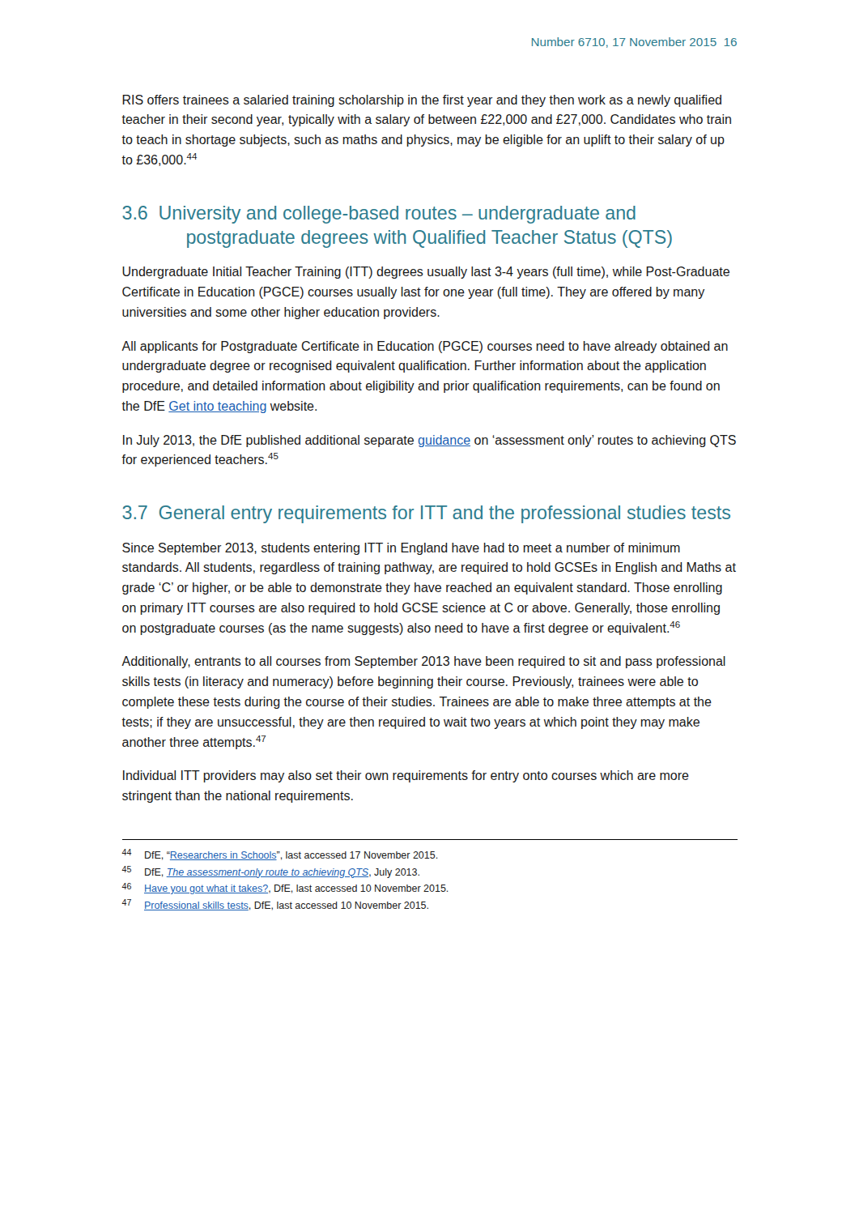Number 6710, 17 November 2015 16
RIS offers trainees a salaried training scholarship in the first year and they then work as a newly qualified teacher in their second year, typically with a salary of between £22,000 and £27,000. Candidates who train to teach in shortage subjects, such as maths and physics, may be eligible for an uplift to their salary of up to £36,000.44
3.6 University and college-based routes – undergraduate and postgraduate degrees with Qualified Teacher Status (QTS)
Undergraduate Initial Teacher Training (ITT) degrees usually last 3-4 years (full time), while Post-Graduate Certificate in Education (PGCE) courses usually last for one year (full time). They are offered by many universities and some other higher education providers.
All applicants for Postgraduate Certificate in Education (PGCE) courses need to have already obtained an undergraduate degree or recognised equivalent qualification. Further information about the application procedure, and detailed information about eligibility and prior qualification requirements, can be found on the DfE Get into teaching website.
In July 2013, the DfE published additional separate guidance on ‘assessment only’ routes to achieving QTS for experienced teachers.45
3.7 General entry requirements for ITT and the professional studies tests
Since September 2013, students entering ITT in England have had to meet a number of minimum standards. All students, regardless of training pathway, are required to hold GCSEs in English and Maths at grade ‘C’ or higher, or be able to demonstrate they have reached an equivalent standard. Those enrolling on primary ITT courses are also required to hold GCSE science at C or above. Generally, those enrolling on postgraduate courses (as the name suggests) also need to have a first degree or equivalent.46
Additionally, entrants to all courses from September 2013 have been required to sit and pass professional skills tests (in literacy and numeracy) before beginning their course. Previously, trainees were able to complete these tests during the course of their studies. Trainees are able to make three attempts at the tests; if they are unsuccessful, they are then required to wait two years at which point they may make another three attempts.47
Individual ITT providers may also set their own requirements for entry onto courses which are more stringent than the national requirements.
44 DfE, “Researchers in Schools”, last accessed 17 November 2015.
45 DfE, The assessment-only route to achieving QTS, July 2013.
46 Have you got what it takes?, DfE, last accessed 10 November 2015.
47 Professional skills tests, DfE, last accessed 10 November 2015.